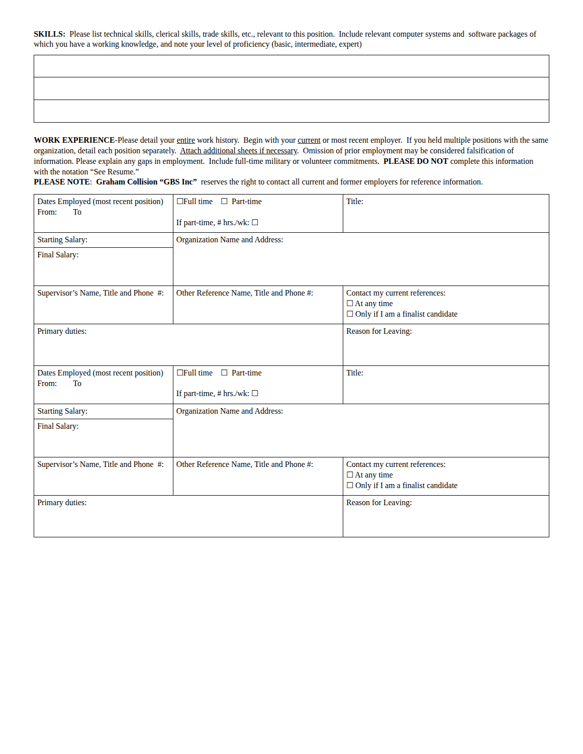SKILLS: Please list technical skills, clerical skills, trade skills, etc., relevant to this position. Include relevant computer systems and software packages of which you have a working knowledge, and note your level of proficiency (basic, intermediate, expert)
WORK EXPERIENCE-Please detail your entire work history. Begin with your current or most recent employer. If you held multiple positions with the same organization, detail each position separately. Attach additional sheets if necessary. Omission of prior employment may be considered falsification of information. Please explain any gaps in employment. Include full-time military or volunteer commitments. PLEASE DO NOT complete this information with the notation “See Resume.”
PLEASE NOTE: Graham Collision “GBS Inc” reserves the right to contact all current and former employers for reference information.
| Dates Employed (most recent position) From: To | ☐ Full time ☐ Part-time If part-time, # hrs./wk: ☐ | Title: |
| Starting Salary: | Organization Name and Address: |
| Final Salary: |
| Supervisor’s Name, Title and Phone #: | Other Reference Name, Title and Phone #: | Contact my current references: ☐ At any time ☐ Only if I am a finalist candidate |
| Primary duties: | Reason for Leaving: |
| Dates Employed (most recent position) From: To | ☐ Full time ☐ Part-time If part-time, # hrs./wk: ☐ | Title: |
| Starting Salary: | Organization Name and Address: |
| Final Salary: |
| Supervisor’s Name, Title and Phone #: | Other Reference Name, Title and Phone #: | Contact my current references: ☐ At any time ☐ Only if I am a finalist candidate |
| Primary duties: | Reason for Leaving: |